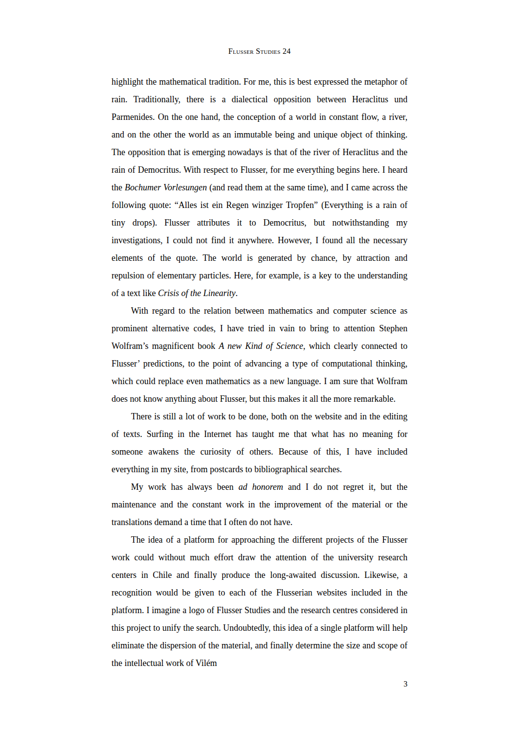Flusser Studies 24
highlight the mathematical tradition. For me, this is best expressed the metaphor of rain. Traditionally, there is a dialectical opposition between Heraclitus und Parmenides. On the one hand, the conception of a world in constant flow, a river, and on the other the world as an immutable being and unique object of thinking. The opposition that is emerging nowadays is that of the river of Heraclitus and the rain of Democritus. With respect to Flusser, for me everything begins here. I heard the Bochumer Vorlesungen (and read them at the same time), and I came across the following quote: “Alles ist ein Regen winziger Tropfen” (Everything is a rain of tiny drops). Flusser attributes it to Democritus, but notwithstanding my investigations, I could not find it anywhere. However, I found all the necessary elements of the quote. The world is generated by chance, by attraction and repulsion of elementary particles. Here, for example, is a key to the understanding of a text like Crisis of the Linearity.
With regard to the relation between mathematics and computer science as prominent alternative codes, I have tried in vain to bring to attention Stephen Wolfram’s magnificent book A new Kind of Science, which clearly connected to Flusser’ predictions, to the point of advancing a type of computational thinking, which could replace even mathematics as a new language. I am sure that Wolfram does not know anything about Flusser, but this makes it all the more remarkable.
There is still a lot of work to be done, both on the website and in the editing of texts. Surfing in the Internet has taught me that what has no meaning for someone awakens the curiosity of others. Because of this, I have included everything in my site, from postcards to bibliographical searches.
My work has always been ad honorem and I do not regret it, but the maintenance and the constant work in the improvement of the material or the translations demand a time that I often do not have.
The idea of a platform for approaching the different projects of the Flusser work could without much effort draw the attention of the university research centers in Chile and finally produce the long-awaited discussion. Likewise, a recognition would be given to each of the Flusserian websites included in the platform. I imagine a logo of Flusser Studies and the research centres considered in this project to unify the search. Undoubtedly, this idea of a single platform will help eliminate the dispersion of the material, and finally determine the size and scope of the intellectual work of Vilém
3